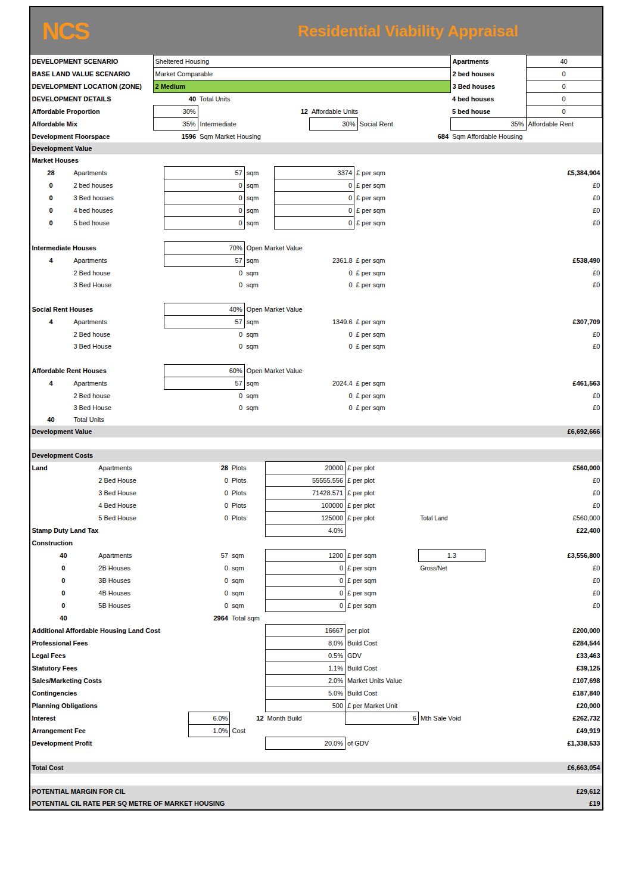| NCS | Residential Viability Appraisal |
| DEVELOPMENT SCENARIO | Sheltered Housing | Apartments | 40 |
| BASE LAND VALUE SCENARIO | Market Comparable | 2 bed houses | 0 |
| DEVELOPMENT LOCATION (ZONE) | 2 Medium | 3 Bed houses | 0 |
| DEVELOPMENT DETAILS | 40 | Total Units | 4 bed houses | 0 |
| Affordable Proportion | 30% | 12 | Affordable Units | 5 bed house | 0 |
| Affordable Mix | 35% | Intermediate | 30% | Social Rent | 35% | Affordable Rent |
| Development Floorspace | 1596 | Sqm Market Housing | 684 | Sqm Affordable Housing |
| Development Value |
| Market Houses |
| 28 | Apartments | 57 | sqm | 3374 | £ per sqm | £5,384,904 |
| 0 | 2 bed houses | 0 | sqm | 0 | £ per sqm | £0 |
| 0 | 3 Bed houses | 0 | sqm | 0 | £ per sqm | £0 |
| 0 | 4 bed houses | 0 | sqm | 0 | £ per sqm | £0 |
| 0 | 5 bed house | 0 | sqm | 0 | £ per sqm | £0 |
| Intermediate Houses | 70% | Open Market Value | | |
| 4 | Apartments | 57 | sqm | 2361.8 | £ per sqm | £538,490 |
| | 2 Bed house | 0 | sqm | 0 | £ per sqm | £0 |
| | 3 Bed House | 0 | sqm | 0 | £ per sqm | £0 |
| Social Rent Houses | 40% | Open Market Value | | |
| 4 | Apartments | 57 | sqm | 1349.6 | £ per sqm | £307,709 |
| | 2 Bed house | 0 | sqm | 0 | £ per sqm | £0 |
| | 3 Bed House | 0 | sqm | 0 | £ per sqm | £0 |
| Affordable Rent Houses | 60% | Open Market Value | | |
| 4 | Apartments | 57 | sqm | 2024.4 | £ per sqm | £461,563 |
| | 2 Bed house | 0 | sqm | 0 | £ per sqm | £0 |
| | 3 Bed House | 0 | sqm | 0 | £ per sqm | £0 |
| 40 | Total Units |
| Development Value | £6,692,666 |
| Development Costs |
| Land | Apartments | 28 | Plots | 20000 | £ per plot | | £560,000 |
| | 2 Bed House | 0 | Plots | 55555.556 | £ per plot | | £0 |
| | 3 Bed House | 0 | Plots | 71428.571 | £ per plot | | £0 |
| | 4 Bed House | 0 | Plots | 100000 | £ per plot | | £0 |
| | 5 Bed House | 0 | Plots | 125000 | £ per plot | Total Land | £560,000 |
| Stamp Duty Land Tax | | 4.0% | | | £22,400 |
| Construction |
| 40 | Apartments | 57 | sqm | 1200 | £ per sqm | 1.3 | £3,556,800 |
| 0 | 2B Houses | 0 | sqm | 0 | £ per sqm | Gross/Net | £0 |
| 0 | 3B Houses | 0 | sqm | 0 | £ per sqm | | £0 |
| 0 | 4B Houses | 0 | sqm | 0 | £ per sqm | | £0 |
| 0 | 5B Houses | 0 | sqm | 0 | £ per sqm | | £0 |
| 40 | | 2964 | Total sqm |
| Additional Affordable Housing Land Cost | 16667 | per plot | | £200,000 |
| Professional Fees | 8.0% | Build Cost | | £284,544 |
| Legal Fees | 0.5% | GDV | | £33,463 |
| Statutory Fees | 1.1% | Build Cost | | £39,125 |
| Sales/Marketing Costs | 2.0% | Market Units Value | | £107,698 |
| Contingencies | 5.0% | Build Cost | | £187,840 |
| Planning Obligations | 500 | £ per Market Unit | | £20,000 |
| Interest | 6.0% | 12 | Month Build | 6 | Mth Sale Void | £262,732 |
| Arrangement Fee | 1.0% | Cost | £49,919 |
| Development Profit | 20.0% | of GDV | | £1,338,533 |
| Total Cost | £6,663,054 |
| POTENTIAL MARGIN FOR CIL | £29,612 |
| POTENTIAL CIL RATE PER SQ METRE OF MARKET HOUSING | £19 |